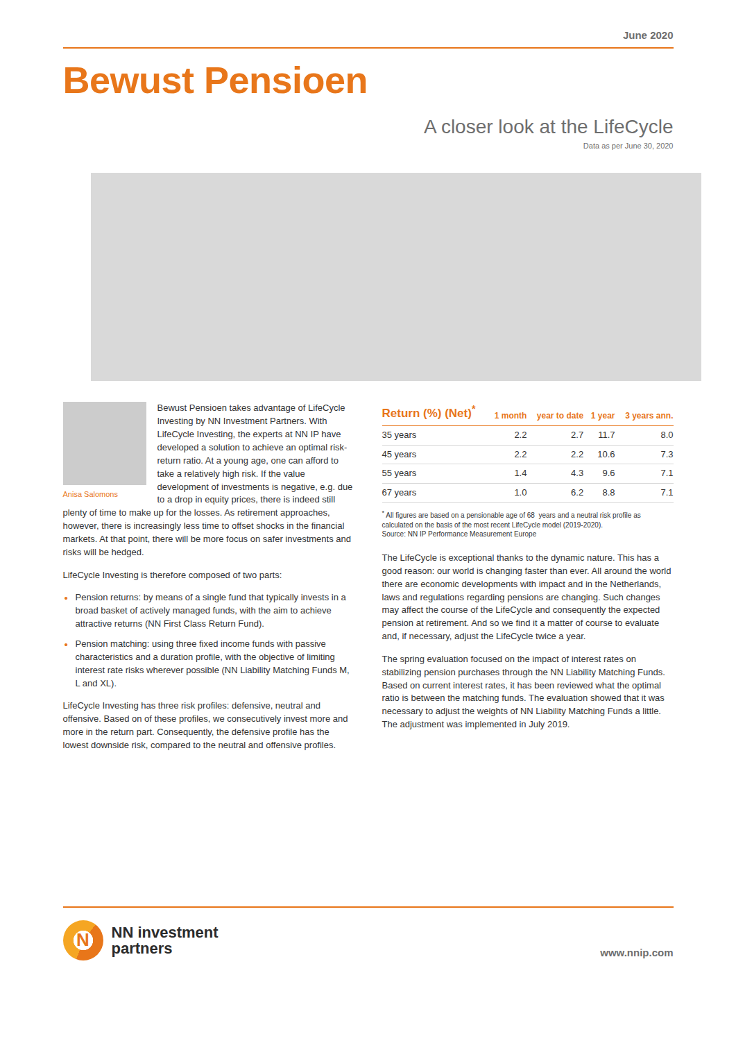June 2020
Bewust Pensioen
A closer look at the LifeCycle
Data as per June 30, 2020
Anisa Salomons
Bewust Pensioen takes advantage of LifeCycle Investing by NN Investment Partners. With LifeCycle Investing, the experts at NN IP have developed a solution to achieve an optimal risk-return ratio. At a young age, one can afford to take a relatively high risk. If the value development of investments is negative, e.g. due to a drop in equity prices, there is indeed still plenty of time to make up for the losses. As retirement approaches, however, there is increasingly less time to offset shocks in the financial markets. At that point, there will be more focus on safer investments and risks will be hedged.
LifeCycle Investing is therefore composed of two parts:
Pension returns: by means of a single fund that typically invests in a broad basket of actively managed funds, with the aim to achieve attractive returns (NN First Class Return Fund).
Pension matching: using three fixed income funds with passive characteristics and a duration profile, with the objective of limiting interest rate risks wherever possible (NN Liability Matching Funds M, L and XL).
LifeCycle Investing has three risk profiles: defensive, neutral and offensive. Based on of these profiles, we consecutively invest more and more in the return part. Consequently, the defensive profile has the lowest downside risk, compared to the neutral and offensive profiles.
| Return (%) (Net) * | 1 month | year to date | 1 year | 3 years ann. |
| --- | --- | --- | --- | --- |
| 35 years | 2.2 | 2.7 | 11.7 | 8.0 |
| 45 years | 2.2 | 2.2 | 10.6 | 7.3 |
| 55 years | 1.4 | 4.3 | 9.6 | 7.1 |
| 67 years | 1.0 | 6.2 | 8.8 | 7.1 |
* All figures are based on a pensionable age of 68 years and a neutral risk profile as calculated on the basis of the most recent LifeCycle model (2019-2020).
Source: NN IP Performance Measurement Europe
The LifeCycle is exceptional thanks to the dynamic nature. This has a good reason: our world is changing faster than ever. All around the world there are economic developments with impact and in the Netherlands, laws and regulations regarding pensions are changing. Such changes may affect the course of the LifeCycle and consequently the expected pension at retirement. And so we find it a matter of course to evaluate and, if necessary, adjust the LifeCycle twice a year.
The spring evaluation focused on the impact of interest rates on stabilizing pension purchases through the NN Liability Matching Funds. Based on current interest rates, it has been reviewed what the optimal ratio is between the matching funds. The evaluation showed that it was necessary to adjust the weights of NN Liability Matching Funds a little. The adjustment was implemented in July 2019.
NN investment partners
www.nnip.com